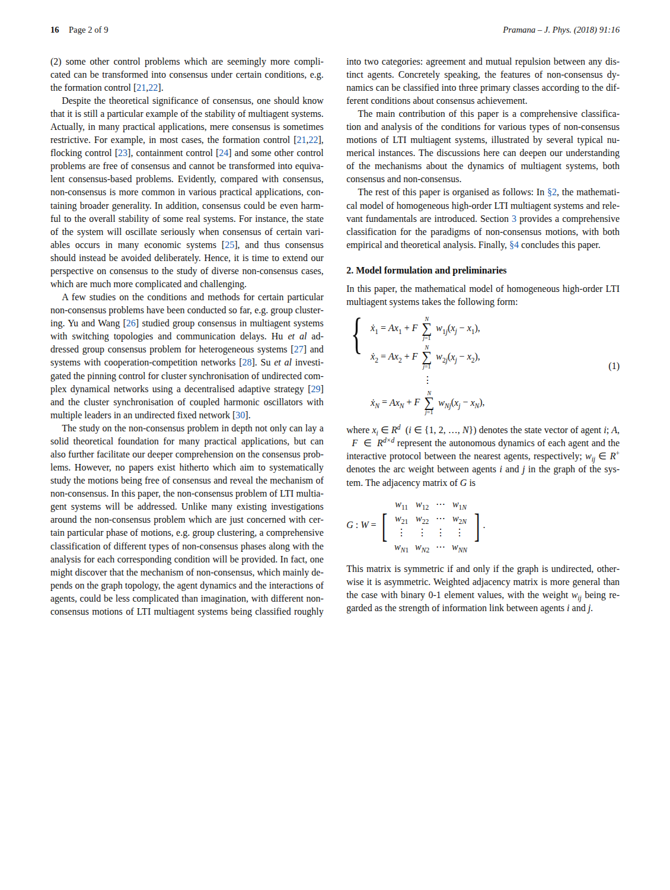16 Page 2 of 9
Pramana – J. Phys. (2018) 91:16
(2) some other control problems which are seemingly more complicated can be transformed into consensus under certain conditions, e.g. the formation control [21,22].
Despite the theoretical significance of consensus, one should know that it is still a particular example of the stability of multiagent systems. Actually, in many practical applications, mere consensus is sometimes restrictive. For example, in most cases, the formation control [21,22], flocking control [23], containment control [24] and some other control problems are free of consensus and cannot be transformed into equivalent consensus-based problems. Evidently, compared with consensus, non-consensus is more common in various practical applications, containing broader generality. In addition, consensus could be even harmful to the overall stability of some real systems. For instance, the state of the system will oscillate seriously when consensus of certain variables occurs in many economic systems [25], and thus consensus should instead be avoided deliberately. Hence, it is time to extend our perspective on consensus to the study of diverse non-consensus cases, which are much more complicated and challenging.
A few studies on the conditions and methods for certain particular non-consensus problems have been conducted so far, e.g. group clustering. Yu and Wang [26] studied group consensus in multiagent systems with switching topologies and communication delays. Hu et al addressed group consensus problem for heterogeneous systems [27] and systems with cooperation-competition networks [28]. Su et al investigated the pinning control for cluster synchronisation of undirected complex dynamical networks using a decentralised adaptive strategy [29] and the cluster synchronisation of coupled harmonic oscillators with multiple leaders in an undirected fixed network [30].
The study on the non-consensus problem in depth not only can lay a solid theoretical foundation for many practical applications, but can also further facilitate our deeper comprehension on the consensus problems. However, no papers exist hitherto which aim to systematically study the motions being free of consensus and reveal the mechanism of non-consensus. In this paper, the non-consensus problem of LTI multiagent systems will be addressed. Unlike many existing investigations around the non-consensus problem which are just concerned with certain particular phase of motions, e.g. group clustering, a comprehensive classification of different types of non-consensus phases along with the analysis for each corresponding condition will be provided. In fact, one might discover that the mechanism of non-consensus, which mainly depends on the graph topology, the agent dynamics and the interactions of agents, could be less complicated than imagination, with different non-consensus motions of LTI multiagent systems being classified roughly into two categories: agreement and mutual repulsion between any distinct agents. Concretely speaking, the features of non-consensus dynamics can be classified into three primary classes according to the different conditions about consensus achievement.
The main contribution of this paper is a comprehensive classification and analysis of the conditions for various types of non-consensus motions of LTI multiagent systems, illustrated by several typical numerical instances. The discussions here can deepen our understanding of the mechanisms about the dynamics of multiagent systems, both consensus and non-consensus.
The rest of this paper is organised as follows: In §2, the mathematical model of homogeneous high-order LTI multiagent systems and relevant fundamentals are introduced. Section 3 provides a comprehensive classification for the paradigms of non-consensus motions, with both empirical and theoretical analysis. Finally, §4 concludes this paper.
2. Model formulation and preliminaries
In this paper, the mathematical model of homogeneous high-order LTI multiagent systems takes the following form:
{
ẋ1 = Ax1 + F N∑j=1 w1j(xj − x1),
ẋ2 = Ax2 + F N∑j=1 w2j(xj − x2),
⋮
ẋN = AxN + F N∑j=1 wNj(xj − xN),
(1)
where xi ∈ Rd (i ∈ {1, 2, …, N}) denotes the state vector of agent i; A, F ∈ Rd×d represent the autonomous dynamics of each agent and the interactive protocol between the nearest agents, respectively; wij ∈ R+ denotes the arc weight between agents i and j in the graph of the system. The adjacency matrix of G is
G : W = [
| w 11 | w 12 | ⋯ | w 1 N |
| w 21 | w 22 | ⋯ | w 2 N |
| ⋮ | ⋮ | ⋮ | ⋮ |
| w N 1 | w N 2 | ⋯ | w NN |
] .
This matrix is symmetric if and only if the graph is undirected, otherwise it is asymmetric. Weighted adjacency matrix is more general than the case with binary 0-1 element values, with the weight wij being regarded as the strength of information link between agents i and j.